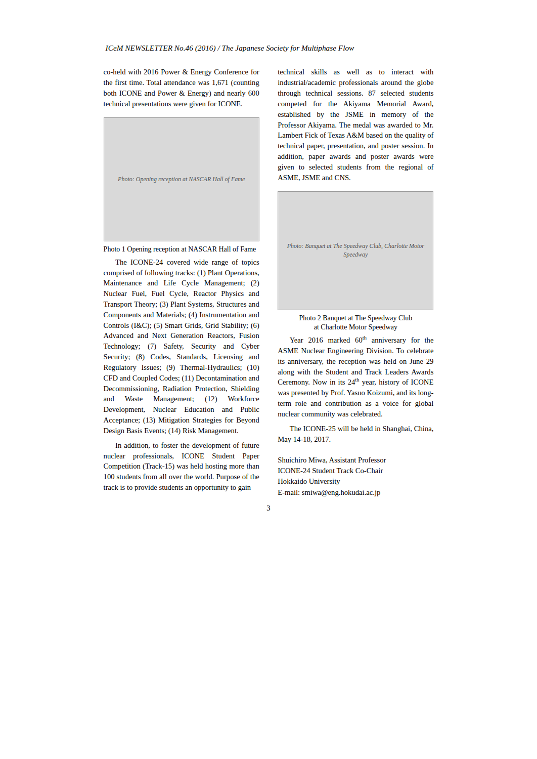ICeM NEWSLETTER No.46 (2016) / The Japanese Society for Multiphase Flow
co-held with 2016 Power & Energy Conference for the first time. Total attendance was 1,671 (counting both ICONE and Power & Energy) and nearly 600 technical presentations were given for ICONE.
Photo: Opening reception at NASCAR Hall of Fame
Photo 1 Opening reception at NASCAR Hall of Fame
The ICONE-24 covered wide range of topics comprised of following tracks: (1) Plant Operations, Maintenance and Life Cycle Management; (2) Nuclear Fuel, Fuel Cycle, Reactor Physics and Transport Theory; (3) Plant Systems, Structures and Components and Materials; (4) Instrumentation and Controls (I&C); (5) Smart Grids, Grid Stability; (6) Advanced and Next Generation Reactors, Fusion Technology; (7) Safety, Security and Cyber Security; (8) Codes, Standards, Licensing and Regulatory Issues; (9) Thermal-Hydraulics; (10) CFD and Coupled Codes; (11) Decontamination and Decommissioning, Radiation Protection, Shielding and Waste Management; (12) Workforce Development, Nuclear Education and Public Acceptance; (13) Mitigation Strategies for Beyond Design Basis Events; (14) Risk Management.
In addition, to foster the development of future nuclear professionals, ICONE Student Paper Competition (Track-15) was held hosting more than 100 students from all over the world. Purpose of the track is to provide students an opportunity to gain
technical skills as well as to interact with industrial/academic professionals around the globe through technical sessions. 87 selected students competed for the Akiyama Memorial Award, established by the JSME in memory of the Professor Akiyama. The medal was awarded to Mr. Lambert Fick of Texas A&M based on the quality of technical paper, presentation, and poster session. In addition, paper awards and poster awards were given to selected students from the regional of ASME, JSME and CNS.
Photo: Banquet at The Speedway Club, Charlotte Motor Speedway
Photo 2 Banquet at The Speedway Club
at Charlotte Motor Speedway
Year 2016 marked 60th anniversary for the ASME Nuclear Engineering Division. To celebrate its anniversary, the reception was held on June 29 along with the Student and Track Leaders Awards Ceremony. Now in its 24th year, history of ICONE was presented by Prof. Yasuo Koizumi, and its long-term role and contribution as a voice for global nuclear community was celebrated.
The ICONE-25 will be held in Shanghai, China, May 14-18, 2017.
Shuichiro Miwa, Assistant Professor
ICONE-24 Student Track Co-Chair
Hokkaido University
E-mail: smiwa@eng.hokudai.ac.jp
3